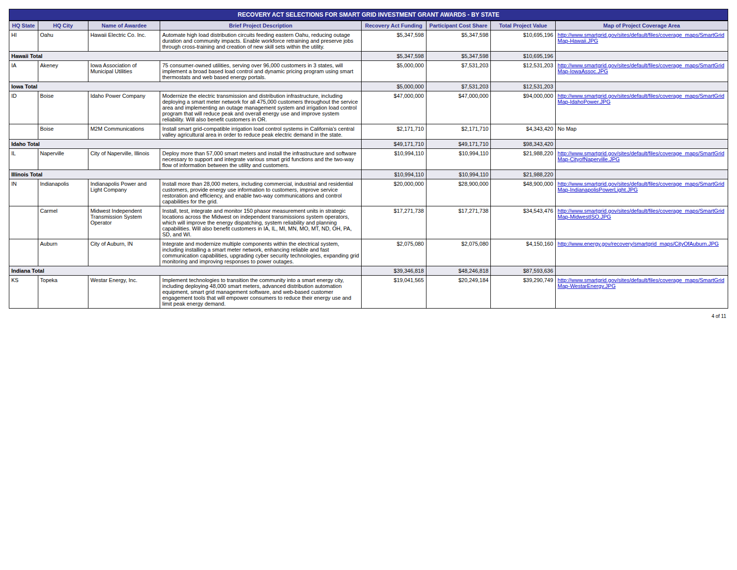RECOVERY ACT SELECTIONS FOR SMART GRID INVESTMENT GRANT AWARDS - BY STATE
| HQ State | HQ City | Name of Awardee | Brief Project Description | Recovery Act Funding | Participant Cost Share | Total Project Value | Map of Project Coverage Area |
| --- | --- | --- | --- | --- | --- | --- | --- |
| HI | Oahu | Hawaii Electric Co. Inc. | Automate high load distribution circuits feeding eastern Oahu, reducing outage duration and community impacts. Enable workforce retraining and preserve jobs through cross-training and creation of new skill sets within the utility. | $5,347,598 | $5,347,598 | $10,695,196 | http://www.smartgrid.gov/sites/default/files/coverage_maps/SmartGridMap-Hawaii.JPG |
| Hawaii Total | $5,347,598 | $5,347,598 | $10,695,196 | |
| IA | Akeney | Iowa Association of Municipal Utilities | 75 consumer-owned utilities, serving over 96,000 customers in 3 states, will implement a broad based load control and dynamic pricing program using smart thermostats and web based energy portals. | $5,000,000 | $7,531,203 | $12,531,203 | http://www.smartgrid.gov/sites/default/files/coverage_maps/SmartGridMap-IowaAssoc.JPG |
| Iowa Total | $5,000,000 | $7,531,203 | $12,531,203 | |
| ID | Boise | Idaho Power Company | Modernize the electric transmission and distribution infrastructure, including deploying a smart meter network for all 475,000 customers throughout the service area and implementing an outage management system and irrigation load control program that will reduce peak and overall energy use and improve system reliability. Will also benefit customers in OR. | $47,000,000 | $47,000,000 | $94,000,000 | http://www.smartgrid.gov/sites/default/files/coverage_maps/SmartGridMap-IdahoPower.JPG |
| | Boise | M2M Communications | Install smart grid-compatible irrigation load control systems in California's central valley agricultural area in order to reduce peak electric demand in the state. | $2,171,710 | $2,171,710 | $4,343,420 | No Map |
| Idaho Total | $49,171,710 | $49,171,710 | $98,343,420 | |
| IL | Naperville | City of Naperville, Illinois | Deploy more than 57,000 smart meters and install the infrastructure and software necessary to support and integrate various smart grid functions and the two-way flow of information between the utility and customers. | $10,994,110 | $10,994,110 | $21,988,220 | http://www.smartgrid.gov/sites/default/files/coverage_maps/SmartGridMap-CityofNaperville.JPG |
| Illinois Total | $10,994,110 | $10,994,110 | $21,988,220 | |
| IN | Indianapolis | Indianapolis Power and Light Company | Install more than 28,000 meters, including commercial, industrial and residential customers, provide energy use information to customers, improve service restoration and efficiency, and enable two-way communications and control capabilities for the grid. | $20,000,000 | $28,900,000 | $48,900,000 | http://www.smartgrid.gov/sites/default/files/coverage_maps/SmartGridMap-IndianapolisPowerLight.JPG |
| | Carmel | Midwest Independent Transmission System Operator | Install, test, integrate and monitor 150 phasor measurement units in strategic locations across the Midwest on independent transmissions system operators, which will improve the energy dispatching, system reliability and planning capabilities. Will also benefit customers in IA, IL, MI, MN, MO, MT, ND, OH, PA, SD, and WI. | $17,271,738 | $17,271,738 | $34,543,476 | http://www.smartgrid.gov/sites/default/files/coverage_maps/SmartGridMap-MidwestISO.JPG |
| | Auburn | City of Auburn, IN | Integrate and modernize multiple components within the electrical system, including installing a smart meter network, enhancing reliable and fast communication capabilities, upgrading cyber security technologies, expanding grid monitoring and improving responses to power outages. | $2,075,080 | $2,075,080 | $4,150,160 | http://www.energy.gov/recovery/smartgrid_maps/CityOfAuburn.JPG |
| Indiana Total | $39,346,818 | $48,246,818 | $87,593,636 | |
| KS | Topeka | Westar Energy, Inc. | Implement technologies to transition the community into a smart energy city, including deploying 48,000 smart meters, advanced distribution automation equipment, smart grid management software, and web-based customer engagement tools that will empower consumers to reduce their energy use and limit peak energy demand. | $19,041,565 | $20,249,184 | $39,290,749 | http://www.smartgrid.gov/sites/default/files/coverage_maps/SmartGridMap-WestarEnergy.JPG |
4 of 11